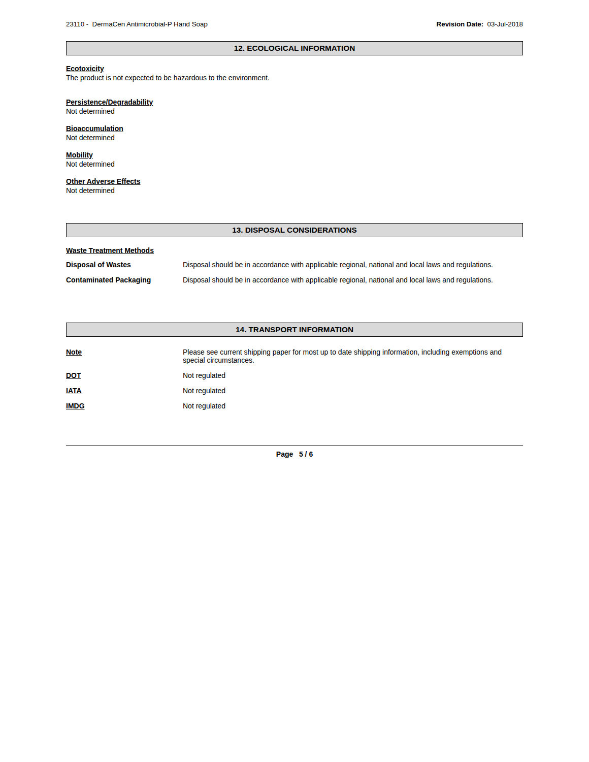23110 - DermaCen Antimicrobial-P Hand Soap
Revision Date: 03-Jul-2018
12. ECOLOGICAL INFORMATION
Ecotoxicity
The product is not expected to be hazardous to the environment.
Persistence/Degradability
Not determined
Bioaccumulation
Not determined
Mobility
Not determined
Other Adverse Effects
Not determined
13. DISPOSAL CONSIDERATIONS
Waste Treatment Methods
| Disposal of Wastes | Disposal should be in accordance with applicable regional, national and local laws and regulations. |
| Contaminated Packaging | Disposal should be in accordance with applicable regional, national and local laws and regulations. |
14. TRANSPORT INFORMATION
| Note | Please see current shipping paper for most up to date shipping information, including exemptions and special circumstances. |
| DOT | Not regulated |
| IATA | Not regulated |
| IMDG | Not regulated |
Page 5 / 6